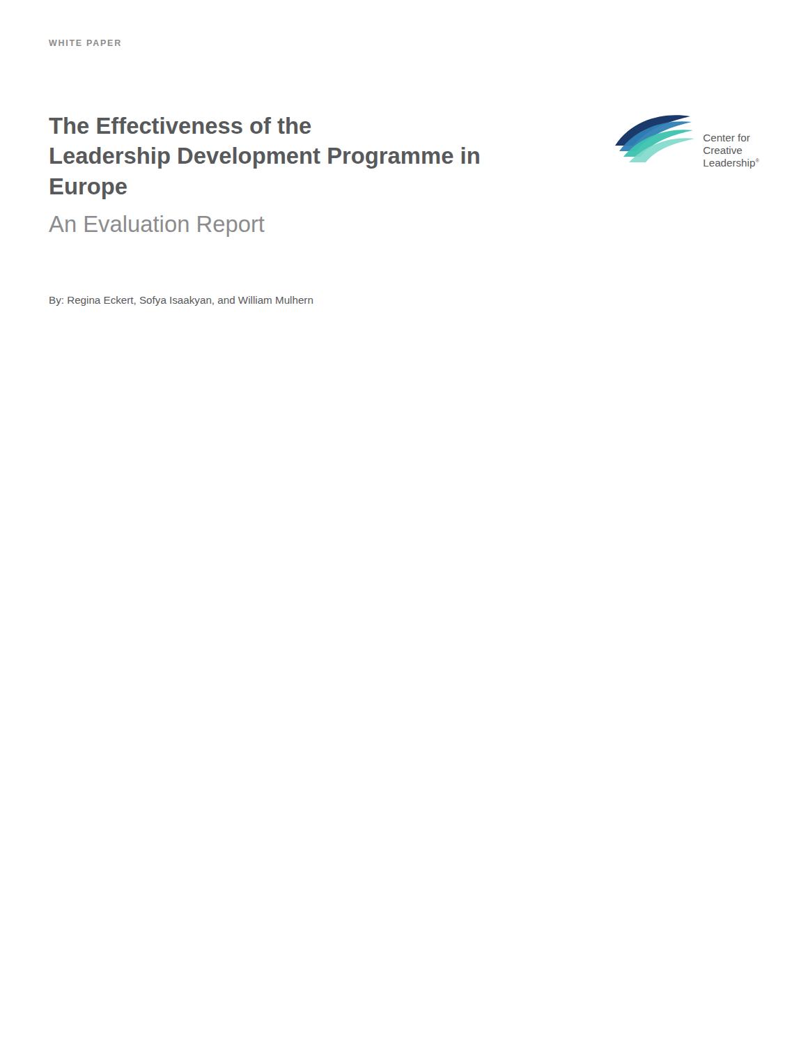White Paper
The Effectiveness of the Leadership Development Programme in Europe An Evaluation Report
By: Regina Eckert, Sofya Isaakyan, and William Mulhern
Center for
Creative
Leadership®